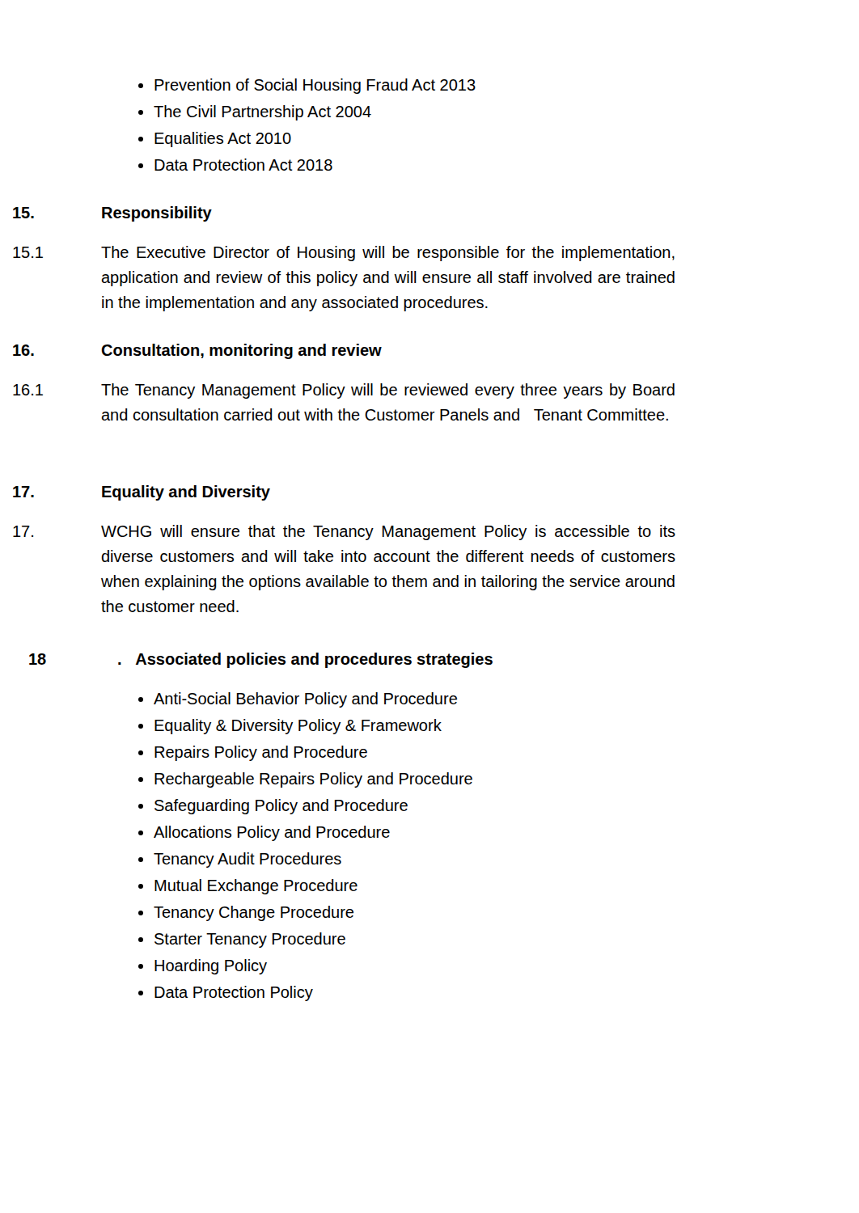Prevention of Social Housing Fraud Act 2013
The Civil Partnership Act 2004
Equalities Act 2010
Data Protection Act 2018
15. Responsibility
15.1 The Executive Director of Housing will be responsible for the implementation, application and review of this policy and will ensure all staff involved are trained in the implementation and any associated procedures.
16. Consultation, monitoring and review
16.1 The Tenancy Management Policy will be reviewed every three years by Board and consultation carried out with the Customer Panels and Tenant Committee.
17. Equality and Diversity
17. WCHG will ensure that the Tenancy Management Policy is accessible to its diverse customers and will take into account the different needs of customers when explaining the options available to them and in tailoring the service around the customer need.
18. Associated policies and procedures strategies
Anti-Social Behavior Policy and Procedure
Equality & Diversity Policy & Framework
Repairs Policy and Procedure
Rechargeable Repairs Policy and Procedure
Safeguarding Policy and Procedure
Allocations Policy and Procedure
Tenancy Audit Procedures
Mutual Exchange Procedure
Tenancy Change Procedure
Starter Tenancy Procedure
Hoarding Policy
Data Protection Policy